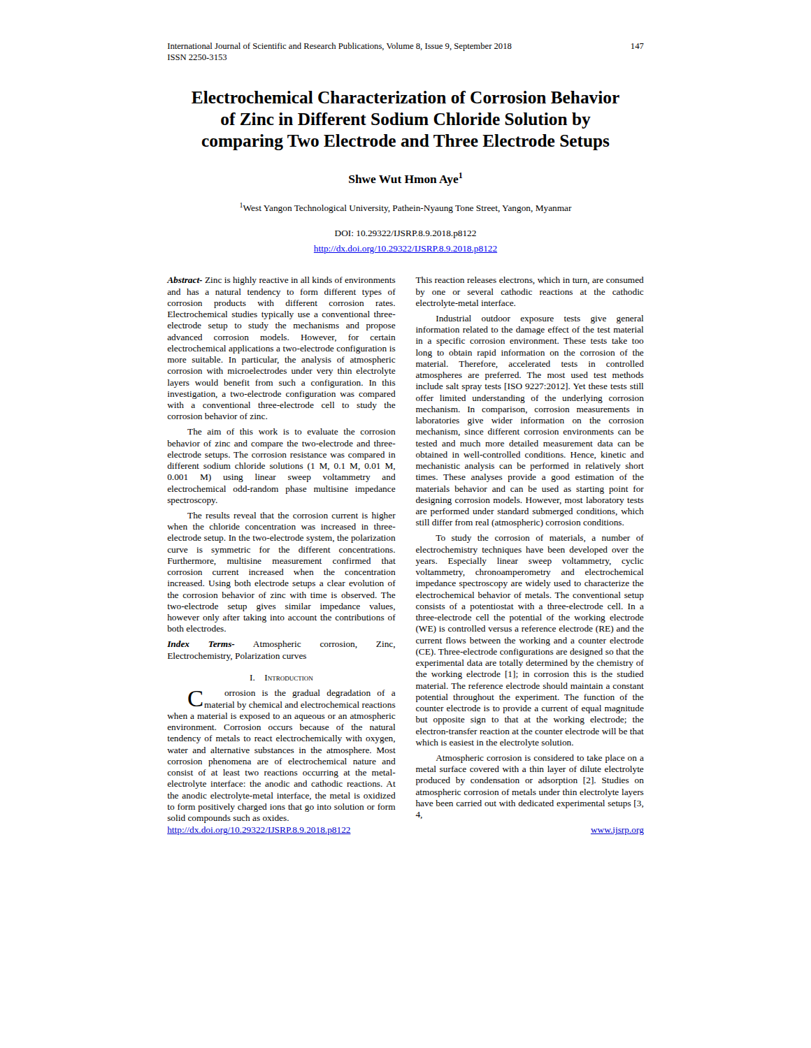International Journal of Scientific and Research Publications, Volume 8, Issue 9, September 2018
ISSN 2250-3153
147
Electrochemical Characterization of Corrosion Behavior of Zinc in Different Sodium Chloride Solution by comparing Two Electrode and Three Electrode Setups
Shwe Wut Hmon Aye1
1West Yangon Technological University, Pathein-Nyaung Tone Street, Yangon, Myanmar
DOI: 10.29322/IJSRP.8.9.2018.p8122
http://dx.doi.org/10.29322/IJSRP.8.9.2018.p8122
Abstract- Zinc is highly reactive in all kinds of environments and has a natural tendency to form different types of corrosion products with different corrosion rates. Electrochemical studies typically use a conventional three-electrode setup to study the mechanisms and propose advanced corrosion models. However, for certain electrochemical applications a two-electrode configuration is more suitable. In particular, the analysis of atmospheric corrosion with microelectrodes under very thin electrolyte layers would benefit from such a configuration. In this investigation, a two-electrode configuration was compared with a conventional three-electrode cell to study the corrosion behavior of zinc.
The aim of this work is to evaluate the corrosion behavior of zinc and compare the two-electrode and three-electrode setups. The corrosion resistance was compared in different sodium chloride solutions (1 M, 0.1 M, 0.01 M, 0.001 M) using linear sweep voltammetry and electrochemical odd-random phase multisine impedance spectroscopy.
The results reveal that the corrosion current is higher when the chloride concentration was increased in three-electrode setup. In the two-electrode system, the polarization curve is symmetric for the different concentrations. Furthermore, multisine measurement confirmed that corrosion current increased when the concentration increased. Using both electrode setups a clear evolution of the corrosion behavior of zinc with time is observed. The two-electrode setup gives similar impedance values, however only after taking into account the contributions of both electrodes.
Index Terms- Atmospheric corrosion, Zinc, Electrochemistry, Polarization curves
I. Introduction
Corrosion is the gradual degradation of a material by chemical and electrochemical reactions when a material is exposed to an aqueous or an atmospheric environment. Corrosion occurs because of the natural tendency of metals to react electrochemically with oxygen, water and alternative substances in the atmosphere. Most corrosion phenomena are of electrochemical nature and consist of at least two reactions occurring at the metal-electrolyte interface: the anodic and cathodic reactions. At the anodic electrolyte-metal interface, the metal is oxidized to form positively charged ions that go into solution or form solid compounds such as oxides.
This reaction releases electrons, which in turn, are consumed by one or several cathodic reactions at the cathodic electrolyte-metal interface.
Industrial outdoor exposure tests give general information related to the damage effect of the test material in a specific corrosion environment. These tests take too long to obtain rapid information on the corrosion of the material. Therefore, accelerated tests in controlled atmospheres are preferred. The most used test methods include salt spray tests [ISO 9227:2012]. Yet these tests still offer limited understanding of the underlying corrosion mechanism. In comparison, corrosion measurements in laboratories give wider information on the corrosion mechanism, since different corrosion environments can be tested and much more detailed measurement data can be obtained in well-controlled conditions. Hence, kinetic and mechanistic analysis can be performed in relatively short times. These analyses provide a good estimation of the materials behavior and can be used as starting point for designing corrosion models. However, most laboratory tests are performed under standard submerged conditions, which still differ from real (atmospheric) corrosion conditions.
To study the corrosion of materials, a number of electrochemistry techniques have been developed over the years. Especially linear sweep voltammetry, cyclic voltammetry, chronoamperometry and electrochemical impedance spectroscopy are widely used to characterize the electrochemical behavior of metals. The conventional setup consists of a potentiostat with a three-electrode cell. In a three-electrode cell the potential of the working electrode (WE) is controlled versus a reference electrode (RE) and the current flows between the working and a counter electrode (CE). Three-electrode configurations are designed so that the experimental data are totally determined by the chemistry of the working electrode [1]; in corrosion this is the studied material. The reference electrode should maintain a constant potential throughout the experiment. The function of the counter electrode is to provide a current of equal magnitude but opposite sign to that at the working electrode; the electron-transfer reaction at the counter electrode will be that which is easiest in the electrolyte solution.
Atmospheric corrosion is considered to take place on a metal surface covered with a thin layer of dilute electrolyte produced by condensation or adsorption [2]. Studies on atmospheric corrosion of metals under thin electrolyte layers have been carried out with dedicated experimental setups [3, 4,
http://dx.doi.org/10.29322/IJSRP.8.9.2018.p8122
www.ijsrp.org